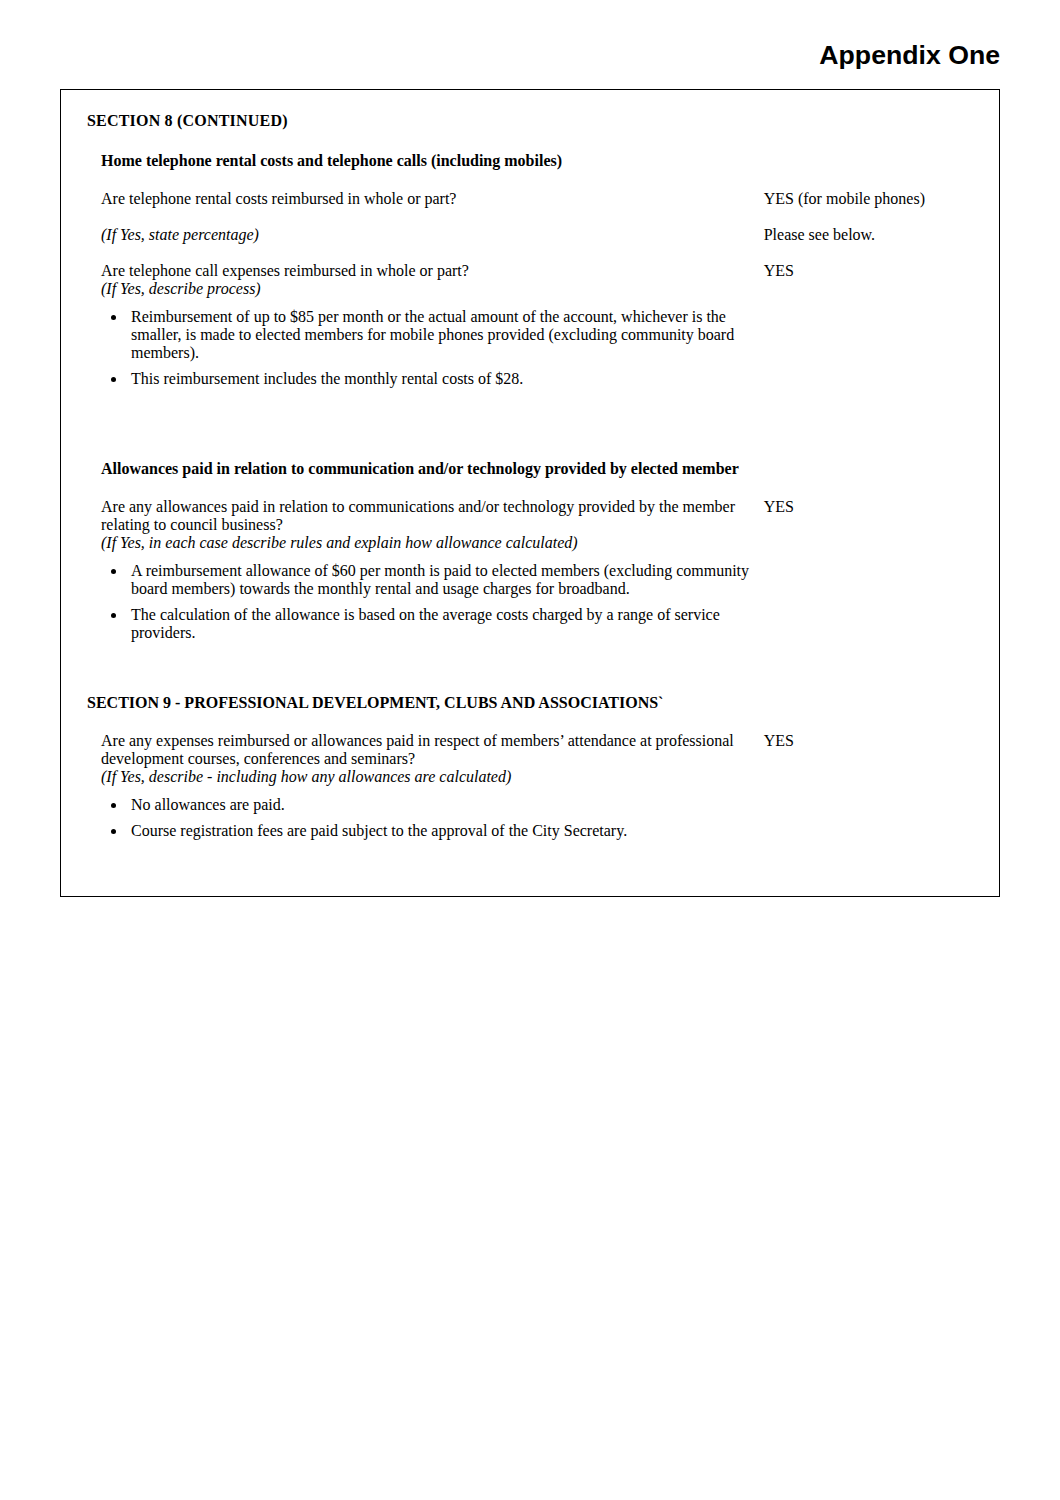Appendix One
SECTION 8 (CONTINUED)
Home telephone rental costs and telephone calls (including mobiles)
| Are telephone rental costs reimbursed in whole or part? | YES (for mobile phones) |
| (If Yes, state percentage) | Please see below. |
| Are telephone call expenses reimbursed in whole or part? (If Yes, describe process) Reimbursement of up to $85 per month or the actual amount of the account, whichever is the smaller, is made to elected members for mobile phones provided (excluding community board members). This reimbursement includes the monthly rental costs of $28. | YES |
Allowances paid in relation to communication and/or technology provided by elected member
| Are any allowances paid in relation to communications and/or technology provided by the member relating to council business? (If Yes, in each case describe rules and explain how allowance calculated) A reimbursement allowance of $60 per month is paid to elected members (excluding community board members) towards the monthly rental and usage charges for broadband. The calculation of the allowance is based on the average costs charged by a range of service providers. | YES |
SECTION 9 - PROFESSIONAL DEVELOPMENT, CLUBS AND ASSOCIATIONS`
| Are any expenses reimbursed or allowances paid in respect of members’ attendance at professional development courses, conferences and seminars? (If Yes, describe - including how any allowances are calculated) No allowances are paid. Course registration fees are paid subject to the approval of the City Secretary. | YES |